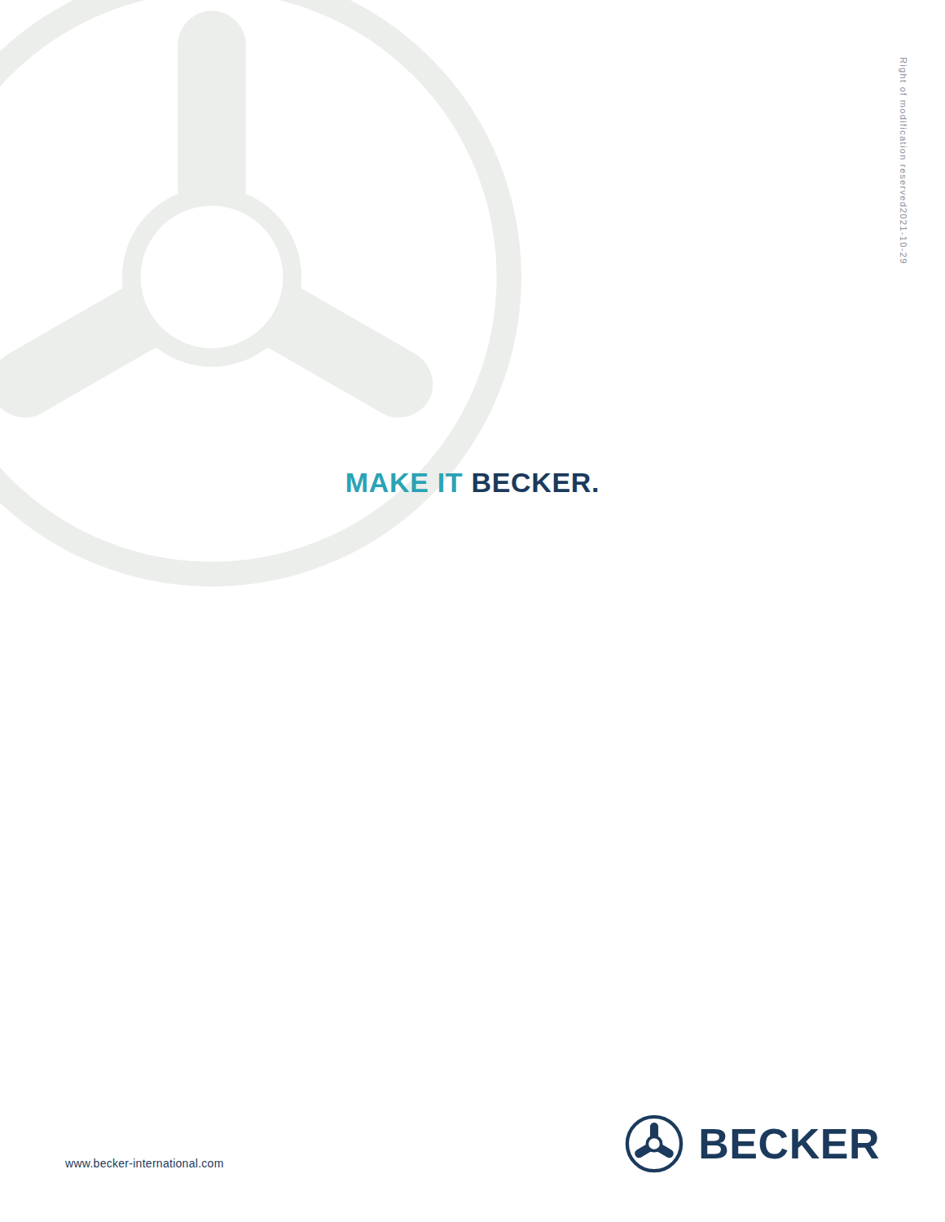Right of modification reserved 2021-10-29
MAKE IT BECKER.
www.becker-international.com
BECKER